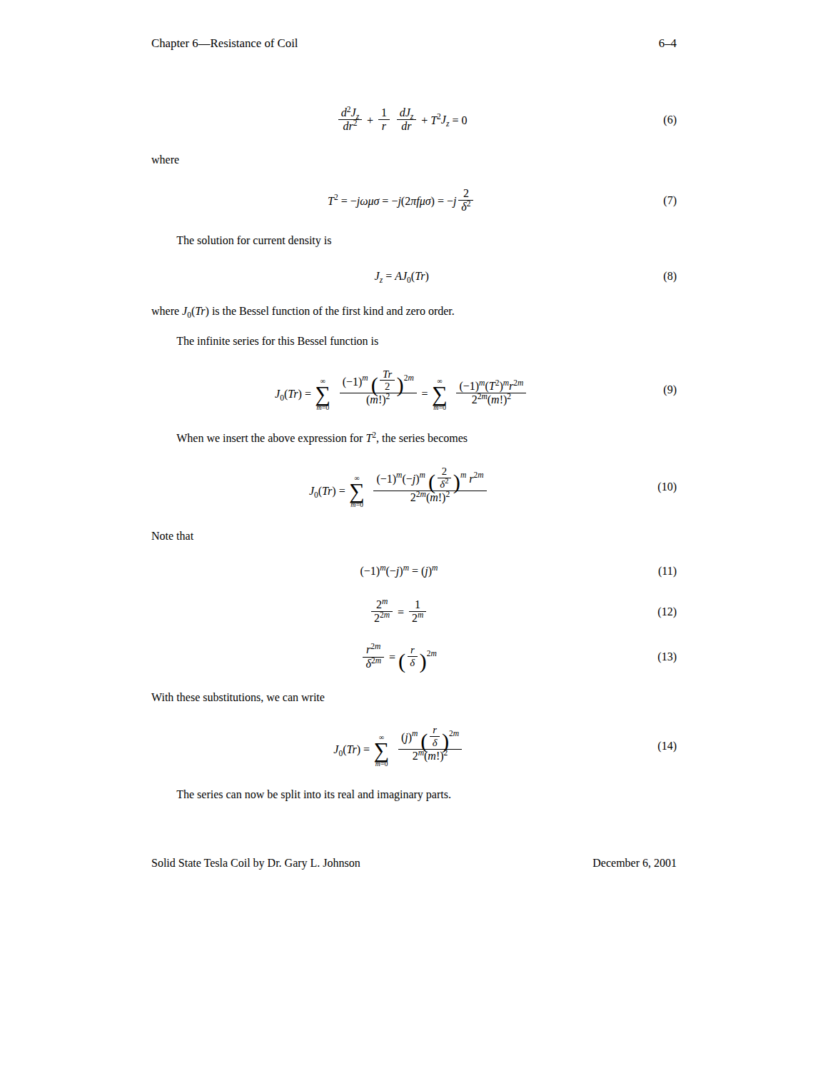Chapter 6—Resistance of Coil
6–4
d2Jz dr2 + 1 r dJz dr + T2Jz = 0
(6)
where
T2 = −jωμσ = −j(2πfμσ) = −j 2 δ2
(7)
The solution for current density is
Jz = AJ0(Tr)
(8)
where J0(Tr) is the Bessel function of the first kind and zero order.
The infinite series for this Bessel function is
J0(Tr) = ∞∑m=0 (−1)m (Tr 2)2m(m!)2 = ∞∑m=0 (−1)m(T2)mr2m 22m(m!)2
(9)
When we insert the above expression for T2, the series becomes
J0(Tr) = ∞∑m=0 (−1)m(−j)m (2 δ2)m r2m 22m(m!)2
(10)
Note that
(−1)m(−j)m = (j)m
(11)
2m 22m = 12m
(12)
r2m δ2m = (rδ)2m
(13)
With these substitutions, we can write
J0(Tr) = ∞∑m=0 (j)m (rδ)2m 2m(m!)2
(14)
The series can now be split into its real and imaginary parts.
Solid State Tesla Coil by Dr. Gary L. Johnson
December 6, 2001